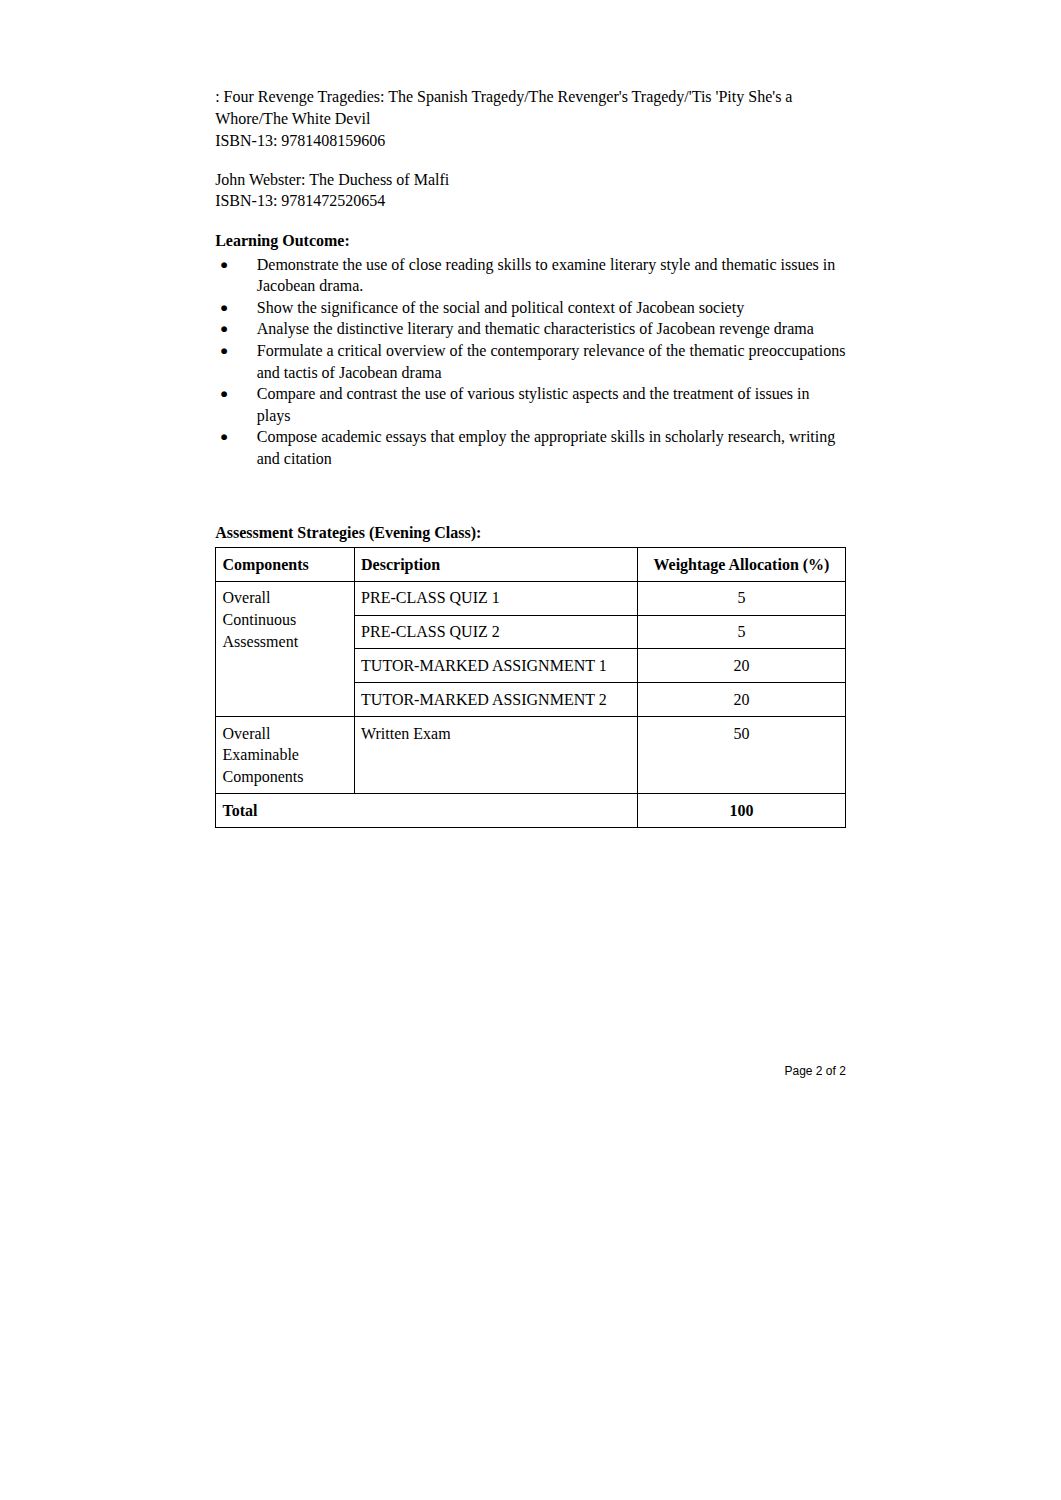: Four Revenge Tragedies: The Spanish Tragedy/The Revenger's Tragedy/'Tis 'Pity She's a Whore/The White Devil
ISBN-13: 9781408159606
John Webster: The Duchess of Malfi
ISBN-13: 9781472520654
Learning Outcome:
Demonstrate the use of close reading skills to examine literary style and thematic issues in Jacobean drama.
Show the significance of the social and political context of Jacobean society
Analyse the distinctive literary and thematic characteristics of Jacobean revenge drama
Formulate a critical overview of the contemporary relevance of the thematic preoccupations and tactis of Jacobean drama
Compare and contrast the use of various stylistic aspects and the treatment of issues in plays
Compose academic essays that employ the appropriate skills in scholarly research, writing and citation
Assessment Strategies (Evening Class):
| Components | Description | Weightage Allocation (%) |
| --- | --- | --- |
| Overall Continuous Assessment | PRE-CLASS QUIZ 1 | 5 |
| PRE-CLASS QUIZ 2 | 5 |
| TUTOR-MARKED ASSIGNMENT 1 | 20 |
| TUTOR-MARKED ASSIGNMENT 2 | 20 |
| Overall Examinable Components | Written Exam | 50 |
| Total | 100 |
Page 2 of 2